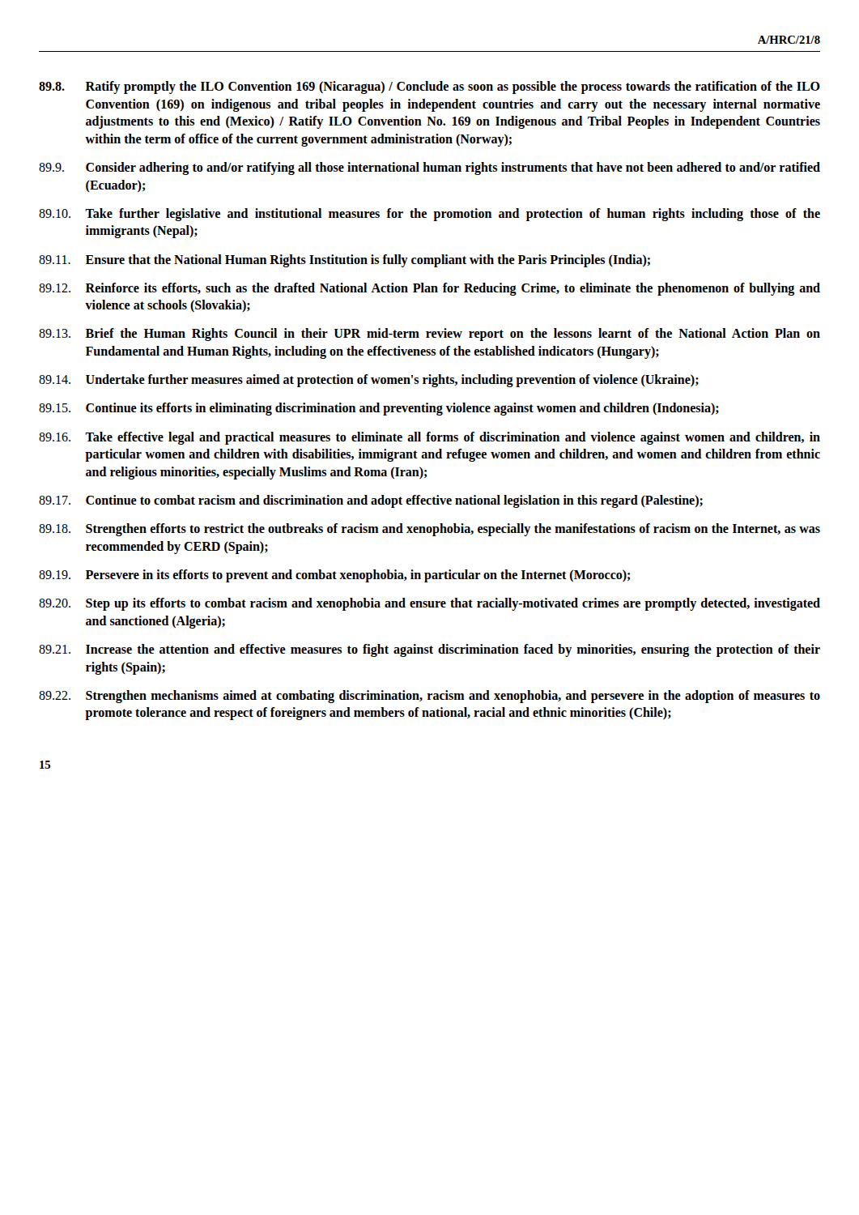A/HRC/21/8
89.8.
Ratify promptly the ILO Convention 169 (Nicaragua) / Conclude as soon as possible the process towards the ratification of the ILO Convention (169) on indigenous and tribal peoples in independent countries and carry out the necessary internal normative adjustments to this end (Mexico) / Ratify ILO Convention No. 169 on Indigenous and Tribal Peoples in Independent Countries within the term of office of the current government administration (Norway);
89.9.
Consider adhering to and/or ratifying all those international human rights instruments that have not been adhered to and/or ratified (Ecuador);
89.10.
Take further legislative and institutional measures for the promotion and protection of human rights including those of the immigrants (Nepal);
89.11.
Ensure that the National Human Rights Institution is fully compliant with the Paris Principles (India);
89.12.
Reinforce its efforts, such as the drafted National Action Plan for Reducing Crime, to eliminate the phenomenon of bullying and violence at schools (Slovakia);
89.13.
Brief the Human Rights Council in their UPR mid-term review report on the lessons learnt of the National Action Plan on Fundamental and Human Rights, including on the effectiveness of the established indicators (Hungary);
89.14.
Undertake further measures aimed at protection of women's rights, including prevention of violence (Ukraine);
89.15.
Continue its efforts in eliminating discrimination and preventing violence against women and children (Indonesia);
89.16.
Take effective legal and practical measures to eliminate all forms of discrimination and violence against women and children, in particular women and children with disabilities, immigrant and refugee women and children, and women and children from ethnic and religious minorities, especially Muslims and Roma (Iran);
89.17.
Continue to combat racism and discrimination and adopt effective national legislation in this regard (Palestine);
89.18.
Strengthen efforts to restrict the outbreaks of racism and xenophobia, especially the manifestations of racism on the Internet, as was recommended by CERD (Spain);
89.19.
Persevere in its efforts to prevent and combat xenophobia, in particular on the Internet (Morocco);
89.20.
Step up its efforts to combat racism and xenophobia and ensure that racially-motivated crimes are promptly detected, investigated and sanctioned (Algeria);
89.21.
Increase the attention and effective measures to fight against discrimination faced by minorities, ensuring the protection of their rights (Spain);
89.22.
Strengthen mechanisms aimed at combating discrimination, racism and xenophobia, and persevere in the adoption of measures to promote tolerance and respect of foreigners and members of national, racial and ethnic minorities (Chile);
15